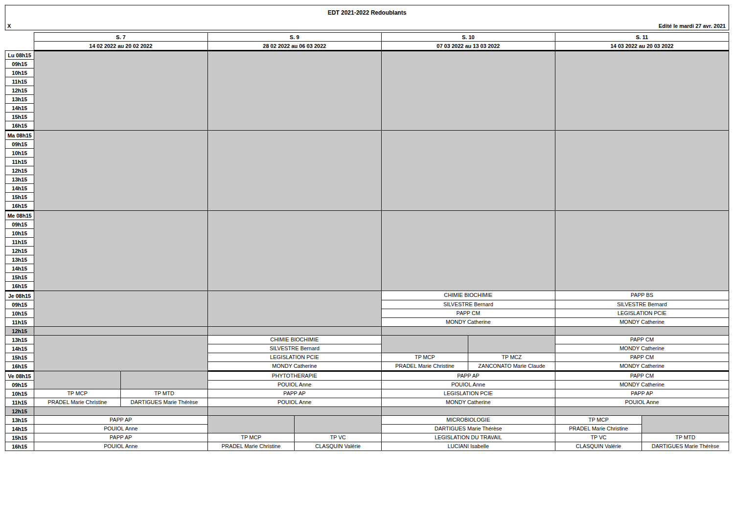EDT 2021-2022 Redoublants
X
Edité le mardi 27 avr. 2021
| | S. 7 | S. 9 | S. 10 | S. 11 |
| | 14 02 2022 au 20 02 2022 | 28 02 2022 au 06 03 2022 | 07 03 2022 au 13 03 2022 | 14 03 2022 au 20 03 2022 |
| Lu 08h15 | | | | |
| 09h15 |
| 10h15 |
| 11h15 |
| 12h15 |
| 13h15 |
| 14h15 |
| 15h15 |
| 16h15 |
| Ma 08h15 | | | | |
| 09h15 |
| 10h15 |
| 11h15 |
| 12h15 |
| 13h15 |
| 14h15 |
| 15h15 |
| 16h15 |
| Me 08h15 | | | | |
| 09h15 |
| 10h15 |
| 11h15 |
| 12h15 |
| 13h15 |
| 14h15 |
| 15h15 |
| 16h15 |
| Je 08h15 | | | CHIMIE BIOCHIMIE | PAPP BS |
| 09h15 | SILVESTRE Bernard | SILVESTRE Bernard |
| 10h15 | PAPP CM | LEGISLATION PCIE |
| 11h15 | MONDY Catherine | MONDY Catherine |
| 12h15 | | | | |
| 13h15 | | CHIMIE BIOCHIMIE | | | PAPP CM |
| 14h15 | SILVESTRE Bernard | MONDY Catherine |
| 15h15 | LEGISLATION PCIE | TP MCP | TP MCZ | PAPP CM |
| 16h15 | MONDY Catherine | PRADEL Marie Christine | ZANCONATO Marie Claude | MONDY Catherine |
| Ve 08h15 | | | PHYTOTHERAPIE | PAPP AP | PAPP CM |
| 09h15 | POUIOL Anne | POUIOL Anne | MONDY Catherine |
| 10h15 | TP MCP | TP MTD | PAPP AP | LEGISLATION PCIE | PAPP AP |
| 11h15 | PRADEL Marie Christine | DARTIGUES Marie Thérèse | POUIOL Anne | MONDY Catherine | POUIOL Anne |
| 12h15 | | | | |
| 13h15 | PAPP AP | | | MICROBIOLOGIE | TP MCP | |
| 14h15 | POUIOL Anne | DARTIGUES Marie Thérèse | PRADEL Marie Christine |
| 15h15 | PAPP AP | TP MCP | TP VC | LEGISLATION DU TRAVAIL | TP VC | TP MTD |
| 16h15 | POUIOL Anne | PRADEL Marie Christine | CLASQUIN Valérie | LUCIANI Isabelle | CLASQUIN Valérie | DARTIGUES Marie Thérèse |